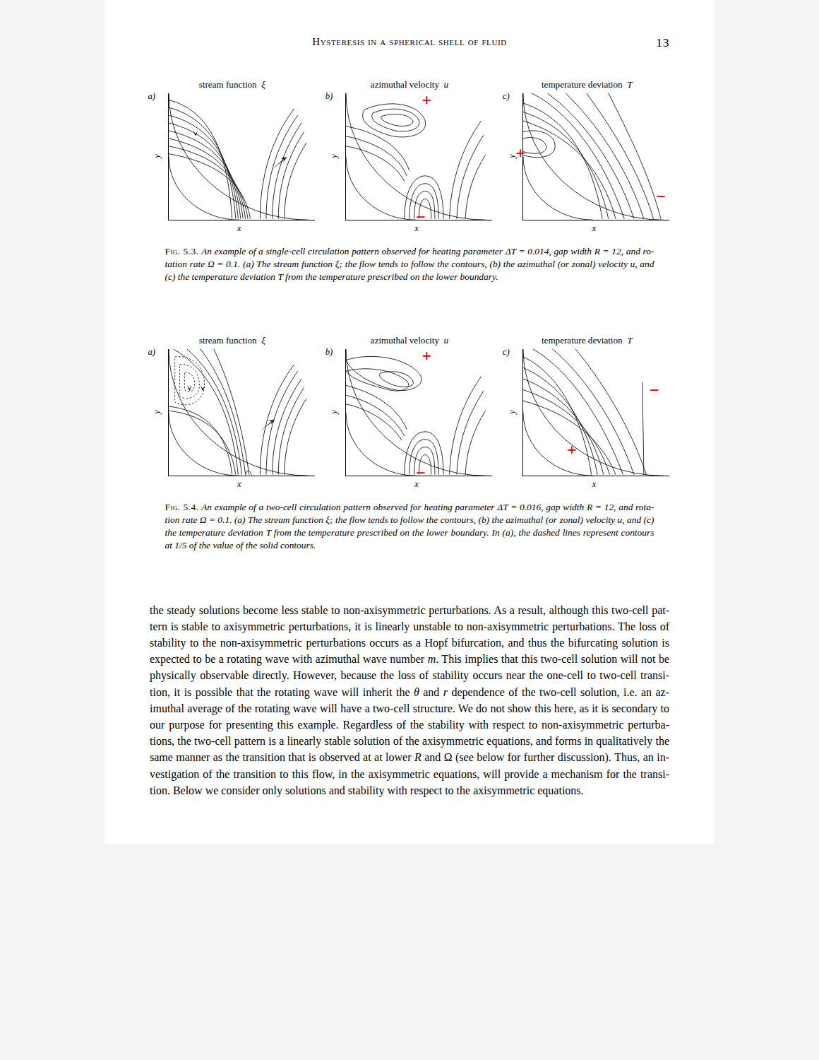Hysteresis in a spherical shell of fluid 13
stream function ξ
a)
y
x
azimuthal velocity u
b)
y + −
x
temperature deviation T
c)
y + −
x
Fig. 5.3. An example of a single-cell circulation pattern observed for heating parameter ΔT = 0.014, gap width R = 12, and rotation rate Ω = 0.1. (a) The stream function ξ; the flow tends to follow the contours, (b) the azimuthal (or zonal) velocity u, and (c) the temperature deviation T from the temperature prescribed on the lower boundary.
stream function ξ
a)
y
x
azimuthal velocity u
b)
y + −
x
temperature deviation T
c)
y − +
x
Fig. 5.4. An example of a two-cell circulation pattern observed for heating parameter ΔT = 0.016, gap width R = 12, and rotation rate Ω = 0.1. (a) The stream function ξ; the flow tends to follow the contours, (b) the azimuthal (or zonal) velocity u, and (c) the temperature deviation T from the temperature prescribed on the lower boundary. In (a), the dashed lines represent contours at 1/5 of the value of the solid contours.
the steady solutions become less stable to non-axisymmetric perturbations. As a result, although this two-cell pattern is stable to axisymmetric perturbations, it is linearly unstable to non-axisymmetric perturbations. The loss of stability to the non-axisymmetric perturbations occurs as a Hopf bifurcation, and thus the bifurcating solution is expected to be a rotating wave with azimuthal wave number m. This implies that this two-cell solution will not be physically observable directly. However, because the loss of stability occurs near the one-cell to two-cell transition, it is possible that the rotating wave will inherit the θ and r dependence of the two-cell solution, i.e. an azimuthal average of the rotating wave will have a two-cell structure. We do not show this here, as it is secondary to our purpose for presenting this example. Regardless of the stability with respect to non-axisymmetric perturbations, the two-cell pattern is a linearly stable solution of the axisymmetric equations, and forms in qualitatively the same manner as the transition that is observed at at lower R and Ω (see below for further discussion). Thus, an investigation of the transition to this flow, in the axisymmetric equations, will provide a mechanism for the transition. Below we consider only solutions and stability with respect to the axisymmetric equations.